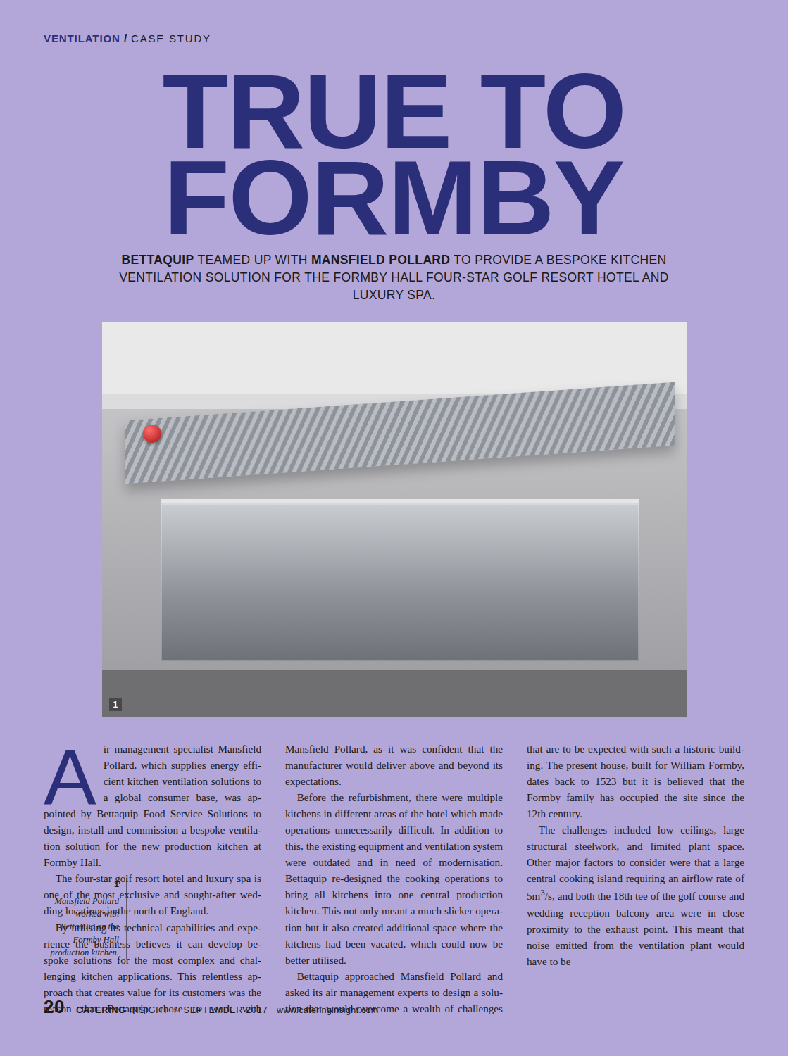VENTILATION / CASE STUDY
TRUE TO FORMBY
BETTAQUIP TEAMED UP WITH MANSFIELD POLLARD TO PROVIDE A BESPOKE KITCHEN VENTILATION SOLUTION FOR THE FORMBY HALL FOUR-STAR GOLF RESORT HOTEL AND LUXURY SPA.
1
Air management specialist Mansfield Pollard, which supplies energy efficient kitchen ventilation solutions to a global consumer base, was appointed by Bettaquip Food Service Solutions to design, install and commission a bespoke ventilation solution for the new production kitchen at Formby Hall.
The four-star golf resort hotel and luxury spa is one of the most exclusive and sought-after wedding locations in the north of England.
By utilising its technical capabilities and experience the business believes it can develop bespoke solutions for the most complex and challenging kitchen applications. This relentless approach that creates value for its customers was the reason that Bettaquip chose to work with Mansfield Pollard, as it was confident that the manufacturer would deliver above and beyond its expectations.
Before the refurbishment, there were multiple kitchens in different areas of the hotel which made operations unnecessarily difficult. In addition to this, the existing equipment and ventilation system were outdated and in need of modernisation. Bettaquip re-designed the cooking operations to bring all kitchens into one central production kitchen. This not only meant a much slicker operation but it also created additional space where the kitchens had been vacated, which could now be better utilised.
Bettaquip approached Mansfield Pollard and asked its air management experts to design a solution that would overcome a wealth of challenges that are to be expected with such a historic building. The present house, built for William Formby, dates back to 1523 but it is believed that the Formby family has occupied the site since the 12th century.
The challenges included low ceilings, large structural steelwork, and limited plant space. Other major factors to consider were that a large central cooking island requiring an airflow rate of 5m3/s, and both the 18th tee of the golf course and wedding reception balcony area were in close proximity to the exhaust point. This meant that noise emitted from the ventilation plant would have to be
1 Mansfield Pollard worked with Bettaquip on the Formby Hall production kitchen.
20 CATERING INSIGHT / SEPTEMBER 2017 www.cateringinsight.com